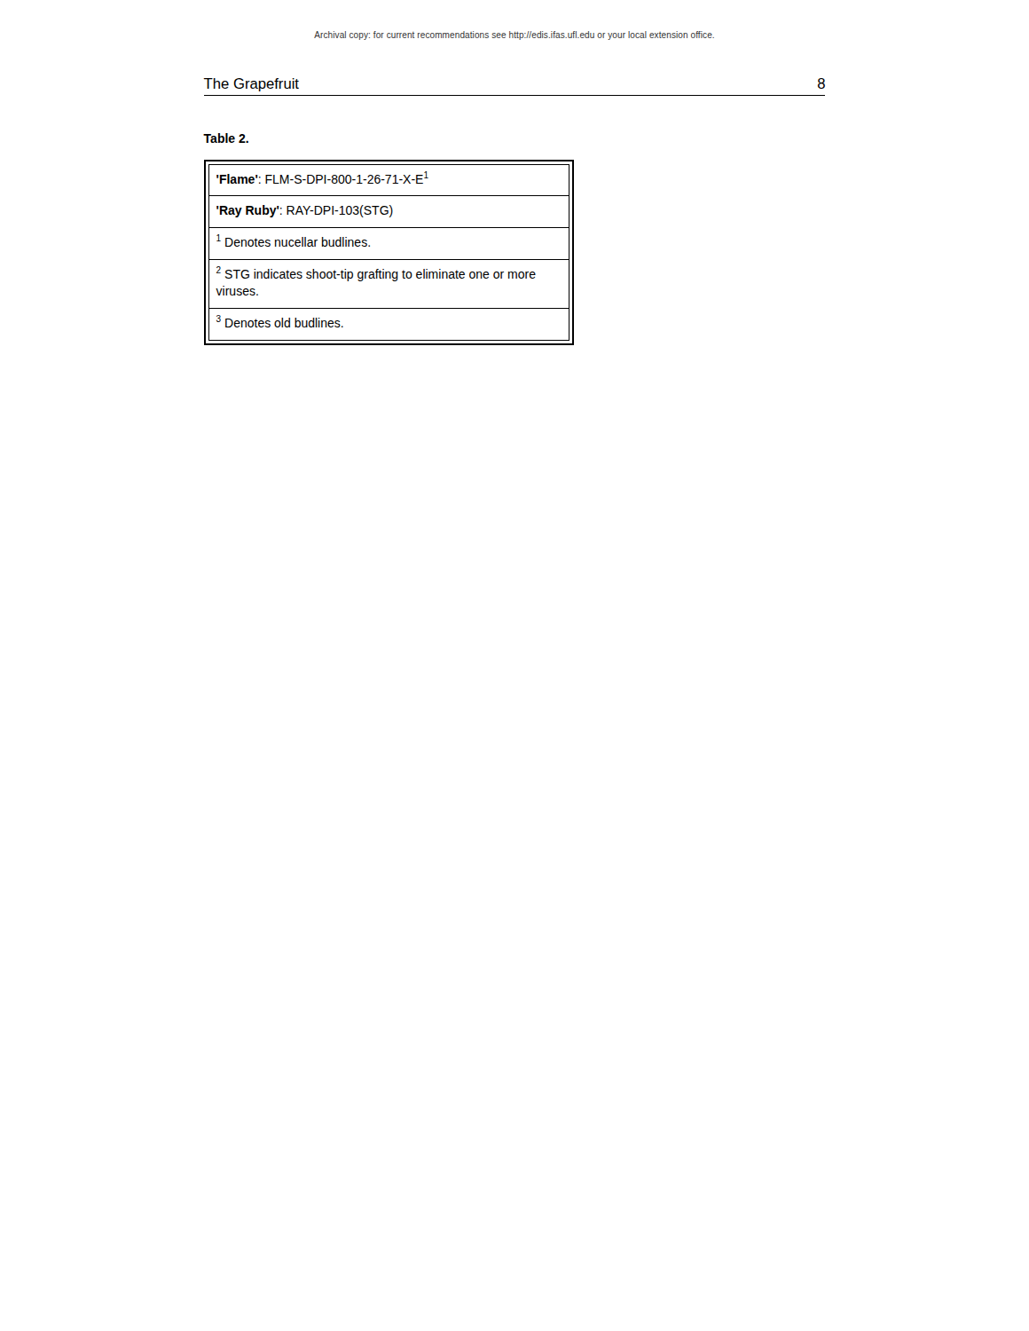Archival copy: for current recommendations see http://edis.ifas.ufl.edu or your local extension office.
The Grapefruit
8
Table 2.
| / 'Flame' : FLM-S-DPI-800-1-26-71-X-E 1 / / 'Ray Ruby' : RAY-DPI-103(STG) / / 1 Denotes nucellar budlines. / / 2 STG indicates shoot-tip grafting to eliminate one or more viruses. / / 3 Denotes old budlines. / |